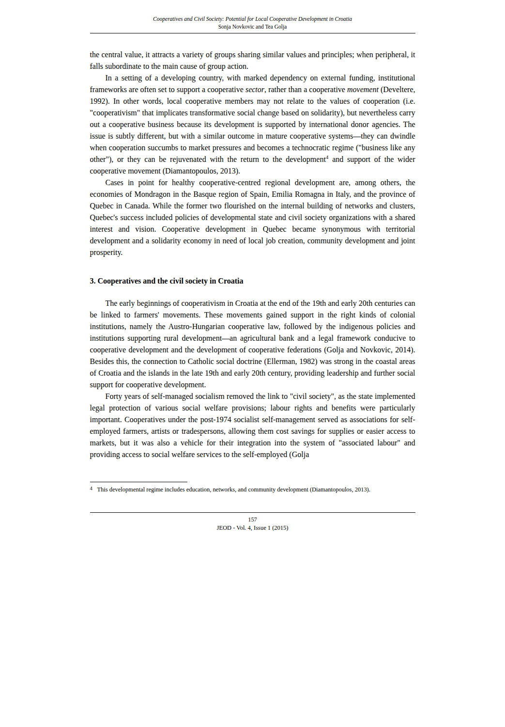Cooperatives and Civil Society: Potential for Local Cooperative Development in Croatia
Sonja Novkovic and Tea Golja
the central value, it attracts a variety of groups sharing similar values and principles; when peripheral, it falls subordinate to the main cause of group action.
In a setting of a developing country, with marked dependency on external funding, institutional frameworks are often set to support a cooperative sector, rather than a cooperative movement (Develtere, 1992). In other words, local cooperative members may not relate to the values of cooperation (i.e. "cooperativism" that implicates transformative social change based on solidarity), but nevertheless carry out a cooperative business because its development is supported by international donor agencies. The issue is subtly different, but with a similar outcome in mature cooperative systems—they can dwindle when cooperation succumbs to market pressures and becomes a technocratic regime ("business like any other"), or they can be rejuvenated with the return to the development4 and support of the wider cooperative movement (Diamantopoulos, 2013).
Cases in point for healthy cooperative-centred regional development are, among others, the economies of Mondragon in the Basque region of Spain, Emilia Romagna in Italy, and the province of Quebec in Canada. While the former two flourished on the internal building of networks and clusters, Quebec's success included policies of developmental state and civil society organizations with a shared interest and vision. Cooperative development in Quebec became synonymous with territorial development and a solidarity economy in need of local job creation, community development and joint prosperity.
3. Cooperatives and the civil society in Croatia
The early beginnings of cooperativism in Croatia at the end of the 19th and early 20th centuries can be linked to farmers' movements. These movements gained support in the right kinds of colonial institutions, namely the Austro-Hungarian cooperative law, followed by the indigenous policies and institutions supporting rural development—an agricultural bank and a legal framework conducive to cooperative development and the development of cooperative federations (Golja and Novkovic, 2014). Besides this, the connection to Catholic social doctrine (Ellerman, 1982) was strong in the coastal areas of Croatia and the islands in the late 19th and early 20th century, providing leadership and further social support for cooperative development.
Forty years of self-managed socialism removed the link to "civil society", as the state implemented legal protection of various social welfare provisions; labour rights and benefits were particularly important. Cooperatives under the post-1974 socialist self-management served as associations for self-employed farmers, artists or tradespersons, allowing them cost savings for supplies or easier access to markets, but it was also a vehicle for their integration into the system of "associated labour" and providing access to social welfare services to the self-employed (Golja
4 This developmental regime includes education, networks, and community development (Diamantopoulos, 2013).
157
JEOD - Vol. 4, Issue 1 (2015)